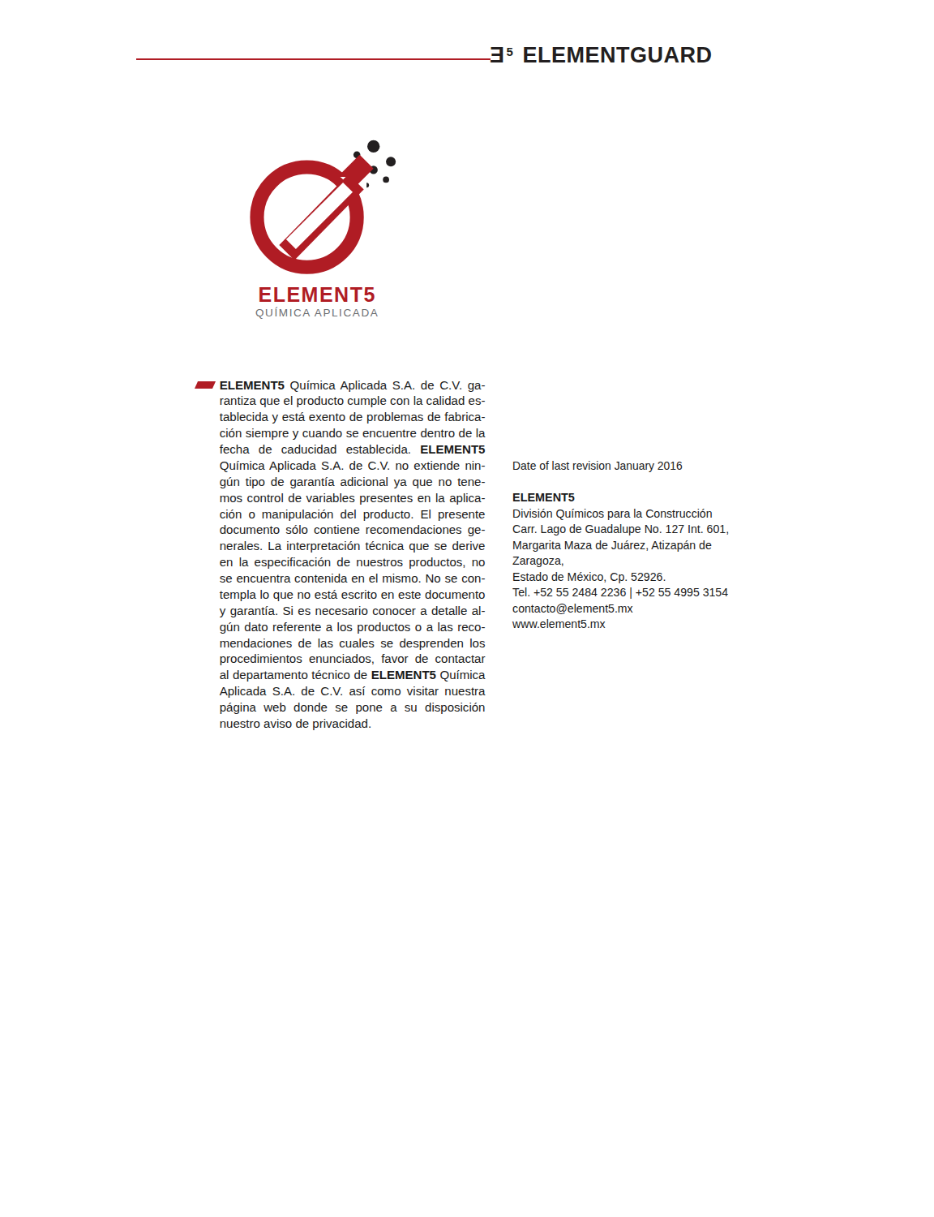E 5 ELEMENTGUARD
ELEMENT5
QUÍMICA APLICADA
ELEMENT5 Química Aplicada S.A. de C.V. garantiza que el producto cumple con la calidad establecida y está exento de problemas de fabricación siempre y cuando se encuentre dentro de la fecha de caducidad establecida. ELEMENT5 Química Aplicada S.A. de C.V. no extiende ningún tipo de garantía adicional ya que no tenemos control de variables presentes en la aplicación o manipulación del producto. El presente documento sólo contiene recomendaciones generales. La interpretación técnica que se derive en la especificación de nuestros productos, no se encuentra contenida en el mismo. No se contempla lo que no está escrito en este documento y garantía. Si es necesario conocer a detalle algún dato referente a los productos o a las recomendaciones de las cuales se desprenden los procedimientos enunciados, favor de contactar al departamento técnico de ELEMENT5 Química Aplicada S.A. de C.V. así como visitar nuestra página web donde se pone a su disposición nuestro aviso de privacidad.
Date of last revision January 2016
ELEMENT5
División Químicos para la Construcción Carr. Lago de Guadalupe No. 127 Int. 601, Margarita Maza de Juárez, Atizapán de Zaragoza, Estado de México, Cp. 52926. Tel. +52 55 2484 2236 | +52 55 4995 3154 contacto@element5.mx www.element5.mx